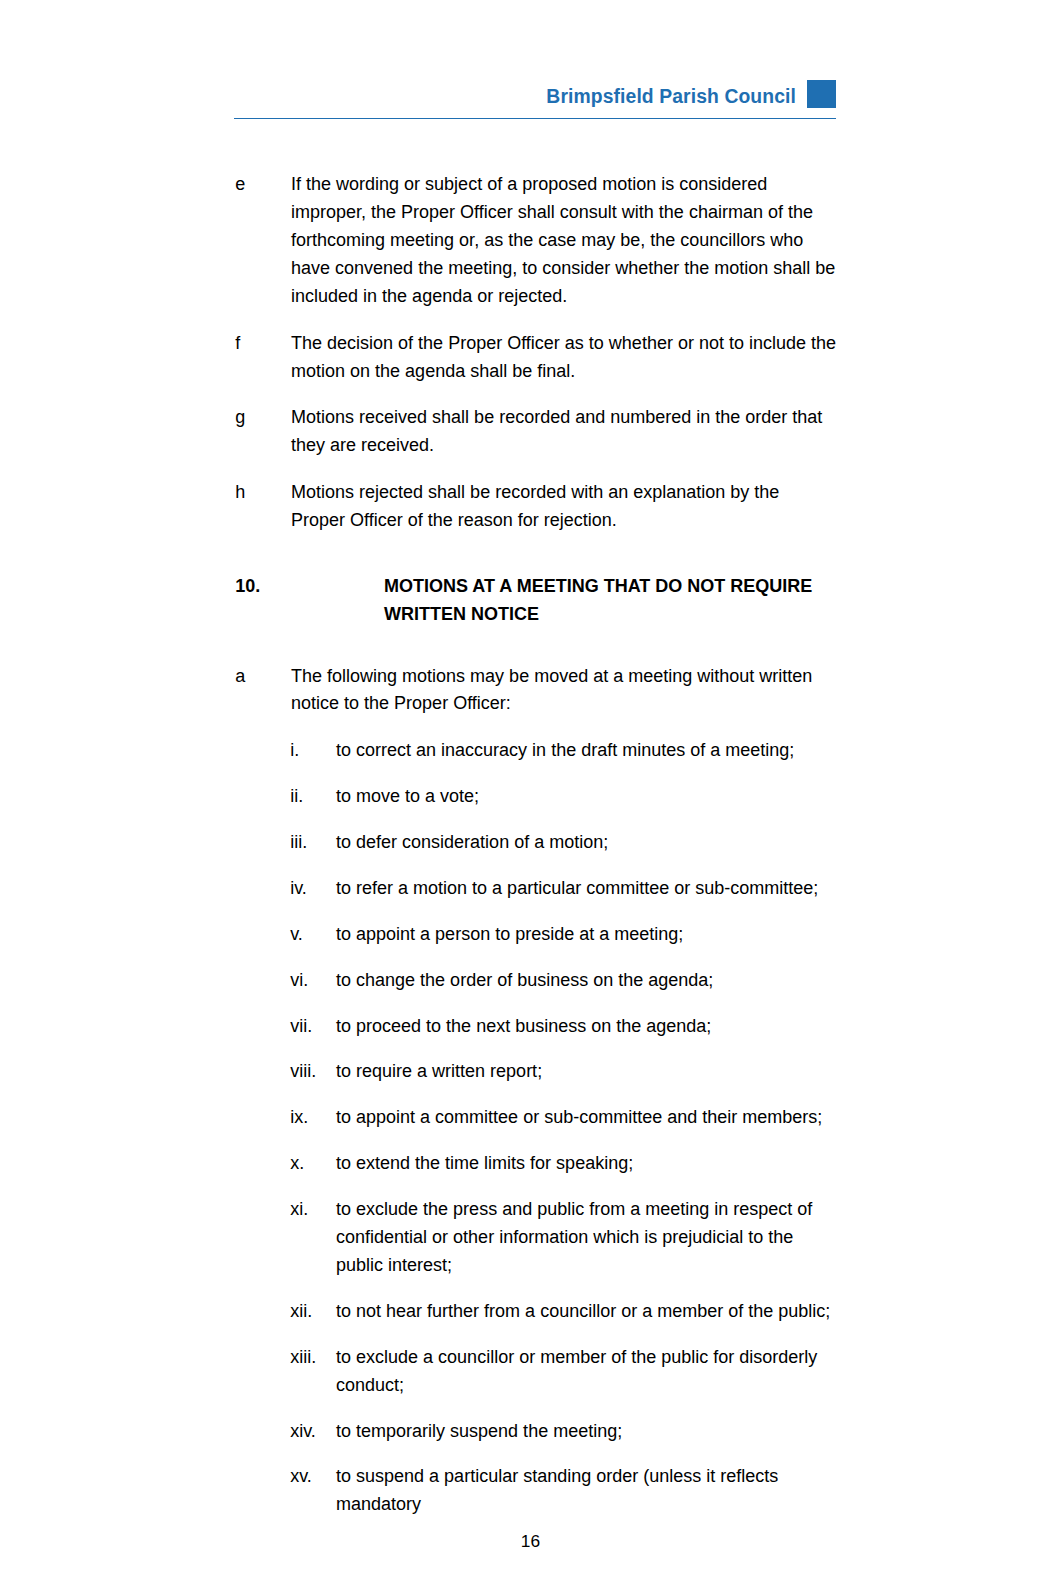Brimpsfield Parish Council
e
If the wording or subject of a proposed motion is considered improper, the Proper Officer shall consult with the chairman of the forthcoming meeting or, as the case may be, the councillors who have convened the meeting, to consider whether the motion shall be included in the agenda or rejected.
f
The decision of the Proper Officer as to whether or not to include the motion on the agenda shall be final.
g
Motions received shall be recorded and numbered in the order that they are received.
h
Motions rejected shall be recorded with an explanation by the Proper Officer of the reason for rejection.
10. MOTIONS AT A MEETING THAT DO NOT REQUIRE WRITTEN NOTICE
a
The following motions may be moved at a meeting without written notice to the Proper Officer:
i. to correct an inaccuracy in the draft minutes of a meeting;
ii. to move to a vote;
iii. to defer consideration of a motion;
iv. to refer a motion to a particular committee or sub-committee;
v. to appoint a person to preside at a meeting;
vi. to change the order of business on the agenda;
vii. to proceed to the next business on the agenda;
viii. to require a written report;
ix. to appoint a committee or sub-committee and their members;
x. to extend the time limits for speaking;
xi. to exclude the press and public from a meeting in respect of confidential or other information which is prejudicial to the public interest;
xii. to not hear further from a councillor or a member of the public;
xiii. to exclude a councillor or member of the public for disorderly conduct;
xiv. to temporarily suspend the meeting;
xv. to suspend a particular standing order (unless it reflects mandatory
16